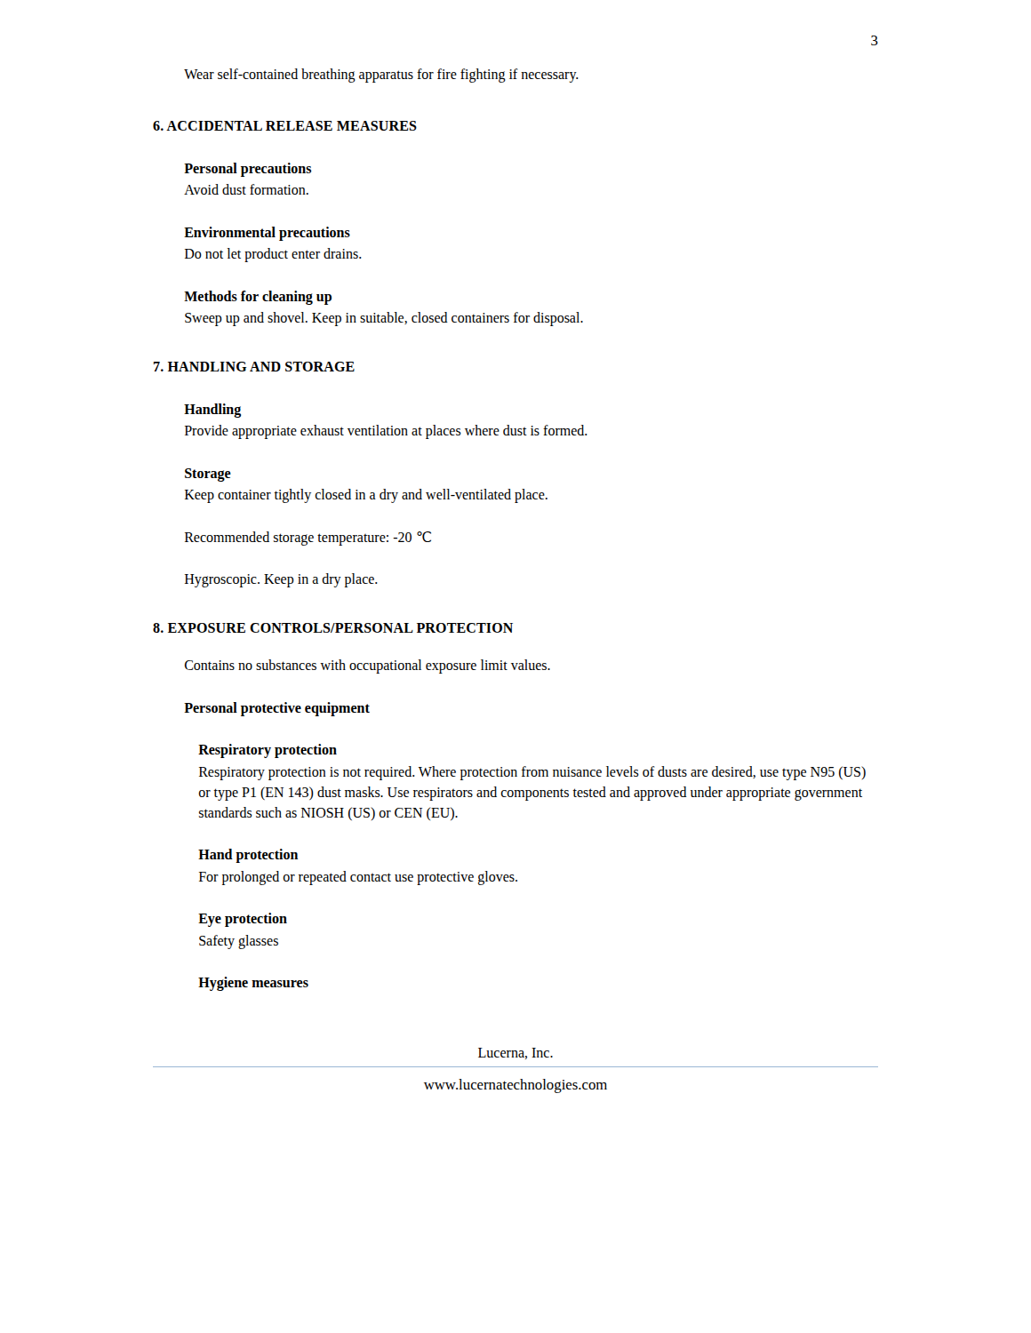3
Wear self-contained breathing apparatus for fire fighting if necessary.
6. ACCIDENTAL RELEASE MEASURES
Personal precautions
Avoid dust formation.
Environmental precautions
Do not let product enter drains.
Methods for cleaning up
Sweep up and shovel. Keep in suitable, closed containers for disposal.
7. HANDLING AND STORAGE
Handling
Provide appropriate exhaust ventilation at places where dust is formed.
Storage
Keep container tightly closed in a dry and well-ventilated place.
Recommended storage temperature: -20 ℃
Hygroscopic. Keep in a dry place.
8. EXPOSURE CONTROLS/PERSONAL PROTECTION
Contains no substances with occupational exposure limit values.
Personal protective equipment
Respiratory protection
Respiratory protection is not required. Where protection from nuisance levels of dusts are desired, use type N95 (US) or type P1 (EN 143) dust masks. Use respirators and components tested and approved under appropriate government standards such as NIOSH (US) or CEN (EU).
Hand protection
For prolonged or repeated contact use protective gloves.
Eye protection
Safety glasses
Hygiene measures
Lucerna, Inc.
www.lucernatechnologies.com